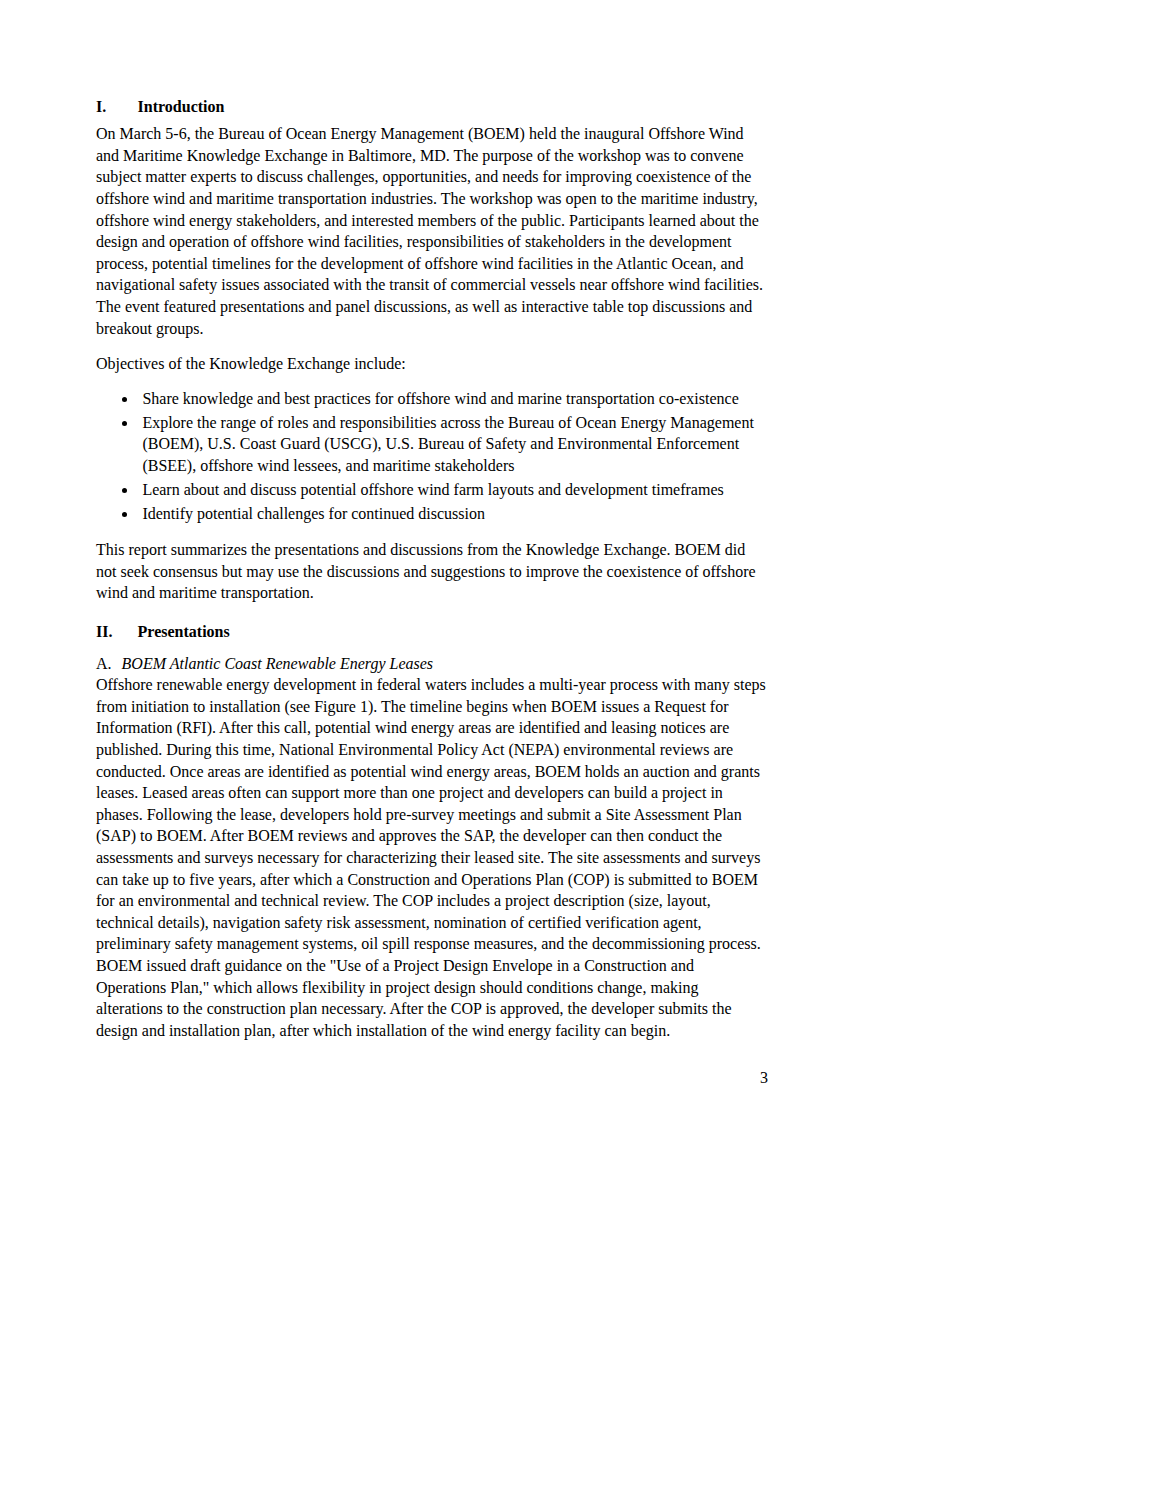I. Introduction
On March 5-6, the Bureau of Ocean Energy Management (BOEM) held the inaugural Offshore Wind and Maritime Knowledge Exchange in Baltimore, MD. The purpose of the workshop was to convene subject matter experts to discuss challenges, opportunities, and needs for improving coexistence of the offshore wind and maritime transportation industries. The workshop was open to the maritime industry, offshore wind energy stakeholders, and interested members of the public. Participants learned about the design and operation of offshore wind facilities, responsibilities of stakeholders in the development process, potential timelines for the development of offshore wind facilities in the Atlantic Ocean, and navigational safety issues associated with the transit of commercial vessels near offshore wind facilities. The event featured presentations and panel discussions, as well as interactive table top discussions and breakout groups.
Objectives of the Knowledge Exchange include:
Share knowledge and best practices for offshore wind and marine transportation co-existence
Explore the range of roles and responsibilities across the Bureau of Ocean Energy Management (BOEM), U.S. Coast Guard (USCG), U.S. Bureau of Safety and Environmental Enforcement (BSEE), offshore wind lessees, and maritime stakeholders
Learn about and discuss potential offshore wind farm layouts and development timeframes
Identify potential challenges for continued discussion
This report summarizes the presentations and discussions from the Knowledge Exchange. BOEM did not seek consensus but may use the discussions and suggestions to improve the coexistence of offshore wind and maritime transportation.
II. Presentations
A. BOEM Atlantic Coast Renewable Energy Leases
Offshore renewable energy development in federal waters includes a multi-year process with many steps from initiation to installation (see Figure 1). The timeline begins when BOEM issues a Request for Information (RFI). After this call, potential wind energy areas are identified and leasing notices are published. During this time, National Environmental Policy Act (NEPA) environmental reviews are conducted. Once areas are identified as potential wind energy areas, BOEM holds an auction and grants leases. Leased areas often can support more than one project and developers can build a project in phases. Following the lease, developers hold pre-survey meetings and submit a Site Assessment Plan (SAP) to BOEM. After BOEM reviews and approves the SAP, the developer can then conduct the assessments and surveys necessary for characterizing their leased site. The site assessments and surveys can take up to five years, after which a Construction and Operations Plan (COP) is submitted to BOEM for an environmental and technical review. The COP includes a project description (size, layout, technical details), navigation safety risk assessment, nomination of certified verification agent, preliminary safety management systems, oil spill response measures, and the decommissioning process. BOEM issued draft guidance on the "Use of a Project Design Envelope in a Construction and Operations Plan," which allows flexibility in project design should conditions change, making alterations to the construction plan necessary. After the COP is approved, the developer submits the design and installation plan, after which installation of the wind energy facility can begin.
3